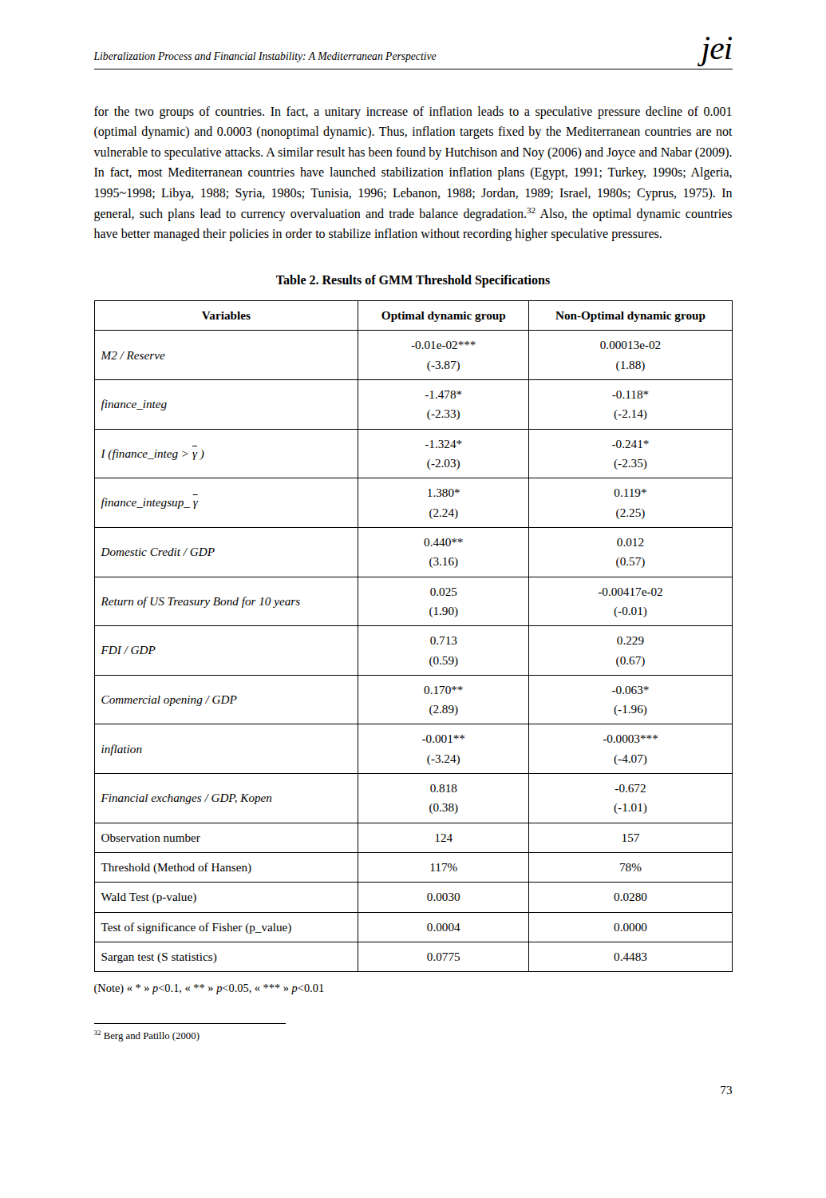Liberalization Process and Financial Instability: A Mediterranean Perspective
jei
for the two groups of countries. In fact, a unitary increase of inflation leads to a speculative pressure decline of 0.001 (optimal dynamic) and 0.0003 (nonoptimal dynamic). Thus, inflation targets fixed by the Mediterranean countries are not vulnerable to speculative attacks. A similar result has been found by Hutchison and Noy (2006) and Joyce and Nabar (2009). In fact, most Mediterranean countries have launched stabilization inflation plans (Egypt, 1991; Turkey, 1990s; Algeria, 1995~1998; Libya, 1988; Syria, 1980s; Tunisia, 1996; Lebanon, 1988; Jordan, 1989; Israel, 1980s; Cyprus, 1975). In general, such plans lead to currency overvaluation and trade balance degradation.32 Also, the optimal dynamic countries have better managed their policies in order to stabilize inflation without recording higher speculative pressures.
Table 2. Results of GMM Threshold Specifications
| Variables | Optimal dynamic group | Non‑Optimal dynamic group |
| --- | --- | --- |
| M2 / Reserve | -0.01e-02*** (-3.87) | 0.00013e-02 (1.88) |
| finance_integ | -1.478* (-2.33) | -0.118* (-2.14) |
| I (finance_integ > γ ) | -1.324* (-2.03) | -0.241* (-2.35) |
| finance_integsup_ γ | 1.380* (2.24) | 0.119* (2.25) |
| Domestic Credit / GDP | 0.440** (3.16) | 0.012 (0.57) |
| Return of US Treasury Bond for 10 years | 0.025 (1.90) | -0.00417e-02 (-0.01) |
| FDI / GDP | 0.713 (0.59) | 0.229 (0.67) |
| Commercial opening / GDP | 0.170** (2.89) | -0.063* (-1.96) |
| inflation | -0.001** (-3.24) | -0.0003*** (-4.07) |
| Financial exchanges / GDP, Kopen | 0.818 (0.38) | -0.672 (-1.01) |
| Observation number | 124 | 157 |
| Threshold (Method of Hansen) | 117% | 78% |
| Wald Test (p-value) | 0.0030 | 0.0280 |
| Test of significance of Fisher (p_value) | 0.0004 | 0.0000 |
| Sargan test (S statistics) | 0.0775 | 0.4483 |
(Note) « * » p<0.1, « ** » p<0.05, « *** » p<0.01
32 Berg and Patillo (2000)
73